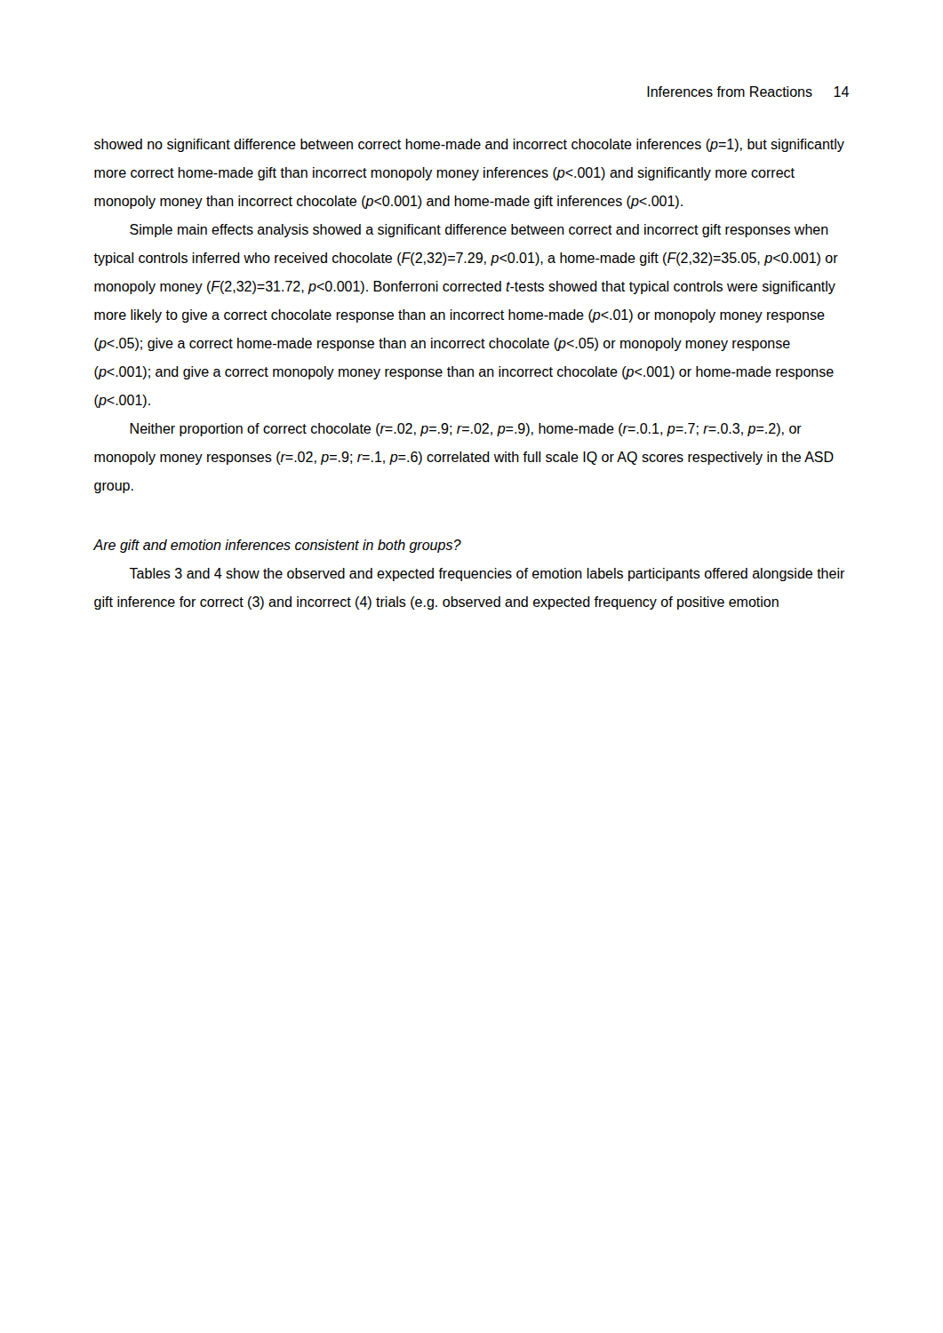Inferences from Reactions 14
showed no significant difference between correct home-made and incorrect chocolate inferences (p=1), but significantly more correct home-made gift than incorrect monopoly money inferences (p<.001) and significantly more correct monopoly money than incorrect chocolate (p<0.001) and home-made gift inferences (p<.001).
Simple main effects analysis showed a significant difference between correct and incorrect gift responses when typical controls inferred who received chocolate (F(2,32)=7.29, p<0.01), a home-made gift (F(2,32)=35.05, p<0.001) or monopoly money (F(2,32)=31.72, p<0.001). Bonferroni corrected t-tests showed that typical controls were significantly more likely to give a correct chocolate response than an incorrect home-made (p<.01) or monopoly money response (p<.05); give a correct home-made response than an incorrect chocolate (p<.05) or monopoly money response (p<.001); and give a correct monopoly money response than an incorrect chocolate (p<.001) or home-made response (p<.001).
Neither proportion of correct chocolate (r=.02, p=.9; r=.02, p=.9), home-made (r=.0.1, p=.7; r=.0.3, p=.2), or monopoly money responses (r=.02, p=.9; r=.1, p=.6) correlated with full scale IQ or AQ scores respectively in the ASD group.
Are gift and emotion inferences consistent in both groups?
Tables 3 and 4 show the observed and expected frequencies of emotion labels participants offered alongside their gift inference for correct (3) and incorrect (4) trials (e.g. observed and expected frequency of positive emotion